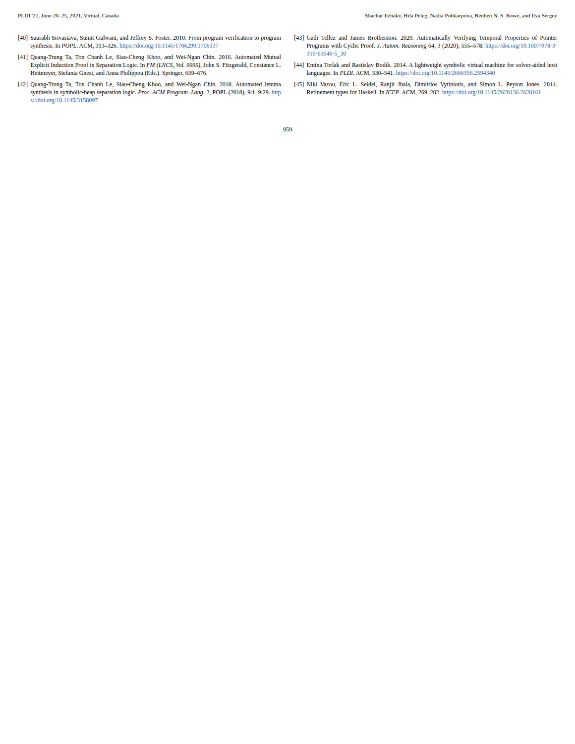PLDI '21, June 20–25, 2021, Virtual, Canada
Shachar Itzhaky, Hila Peleg, Nadia Polikarpova, Reuben N. S. Rowe, and Ilya Sergey
[40] Saurabh Srivastava, Sumit Gulwani, and Jeffrey S. Foster. 2010. From program verification to program synthesis. In POPL. ACM, 313–326. https://doi.org/10.1145/1706299.1706337
[41] Quang-Trung Ta, Ton Chanh Le, Siau-Cheng Khoo, and Wei-Ngan Chin. 2016. Automated Mutual Explicit Induction Proof in Separation Logic. In FM (LNCS, Vol. 9995), John S. Fitzgerald, Constance L. Heitmeyer, Stefania Gnesi, and Anna Philippou (Eds.). Springer, 659–676.
[42] Quang-Trung Ta, Ton Chanh Le, Siau-Cheng Khoo, and Wei-Ngan Chin. 2018. Automated lemma synthesis in symbolic-heap separation logic. Proc. ACM Program. Lang. 2, POPL (2018), 9:1–9:29. https://doi.org/10.1145/3158097
[43] Gadi Tellez and James Brotherston. 2020. Automatically Verifying Temporal Properties of Pointer Programs with Cyclic Proof. J. Autom. Reasoning 64, 3 (2020), 555–578. https://doi.org/10.1007/978-3-319-63046-5_30
[44] Emina Torlak and Rastislav Bodík. 2014. A lightweight symbolic virtual machine for solver-aided host languages. In PLDI. ACM, 530–541. https://doi.org/10.1145/2666356.2594340
[45] Niki Vazou, Eric L. Seidel, Ranjit Jhala, Dimitrios Vytiniotis, and Simon L. Peyton Jones. 2014. Refinement types for Haskell. In ICFP. ACM, 269–282. https://doi.org/10.1145/2628136.2628161
959